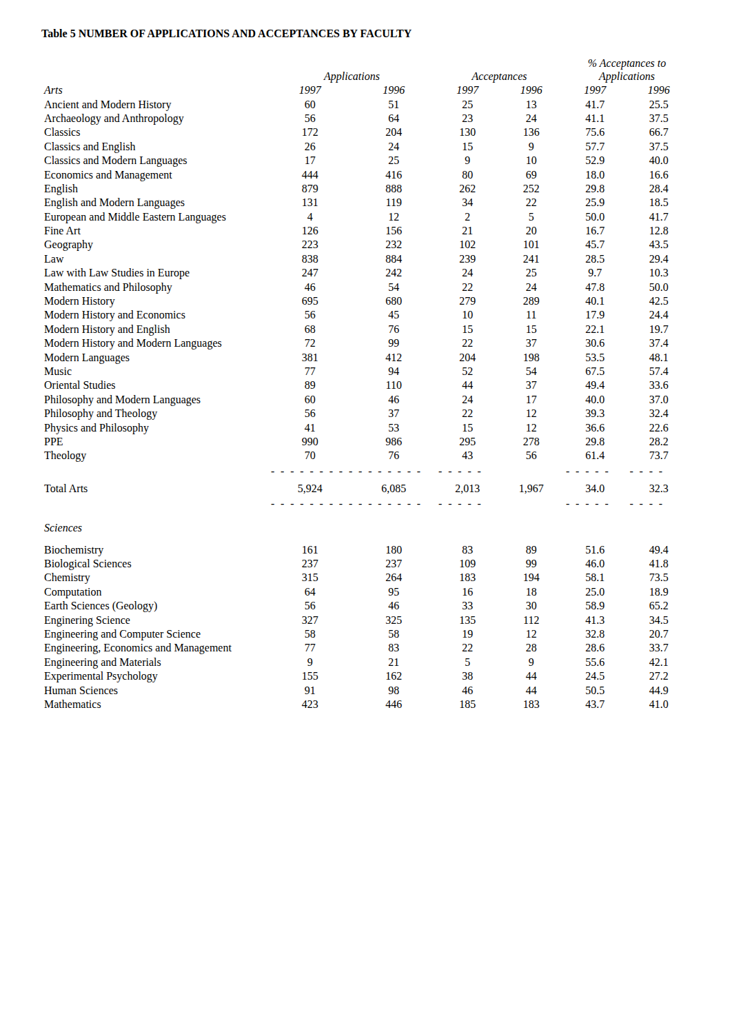Table 5 NUMBER OF APPLICATIONS AND ACCEPTANCES BY FACULTY
| | Applications | Acceptances | % Acceptances to Applications |
| --- | --- | --- | --- |
| Arts | 1997 | 1996 | 1997 | 1996 | 1997 | 1996 |
| Ancient and Modern History | 60 | 51 | 25 | 13 | 41.7 | 25.5 |
| Archaeology and Anthropology | 56 | 64 | 23 | 24 | 41.1 | 37.5 |
| Classics | 172 | 204 | 130 | 136 | 75.6 | 66.7 |
| Classics and English | 26 | 24 | 15 | 9 | 57.7 | 37.5 |
| Classics and Modern Languages | 17 | 25 | 9 | 10 | 52.9 | 40.0 |
| Economics and Management | 444 | 416 | 80 | 69 | 18.0 | 16.6 |
| English | 879 | 888 | 262 | 252 | 29.8 | 28.4 |
| English and Modern Languages | 131 | 119 | 34 | 22 | 25.9 | 18.5 |
| European and Middle Eastern Languages | 4 | 12 | 2 | 5 | 50.0 | 41.7 |
| Fine Art | 126 | 156 | 21 | 20 | 16.7 | 12.8 |
| Geography | 223 | 232 | 102 | 101 | 45.7 | 43.5 |
| Law | 838 | 884 | 239 | 241 | 28.5 | 29.4 |
| Law with Law Studies in Europe | 247 | 242 | 24 | 25 | 9.7 | 10.3 |
| Mathematics and Philosophy | 46 | 54 | 22 | 24 | 47.8 | 50.0 |
| Modern History | 695 | 680 | 279 | 289 | 40.1 | 42.5 |
| Modern History and Economics | 56 | 45 | 10 | 11 | 17.9 | 24.4 |
| Modern History and English | 68 | 76 | 15 | 15 | 22.1 | 19.7 |
| Modern History and Modern Languages | 72 | 99 | 22 | 37 | 30.6 | 37.4 |
| Modern Languages | 381 | 412 | 204 | 198 | 53.5 | 48.1 |
| Music | 77 | 94 | 52 | 54 | 67.5 | 57.4 |
| Oriental Studies | 89 | 110 | 44 | 37 | 49.4 | 33.6 |
| Philosophy and Modern Languages | 60 | 46 | 24 | 17 | 40.0 | 37.0 |
| Philosophy and Theology | 56 | 37 | 22 | 12 | 39.3 | 32.4 |
| Physics and Philosophy | 41 | 53 | 15 | 12 | 36.6 | 22.6 |
| PPE | 990 | 986 | 295 | 278 | 29.8 | 28.2 |
| Theology | 70 | 76 | 43 | 56 | 61.4 | 73.7 |
| | - - - - - - - - - - - - - - - - | - - - - - | - - - - - | - - - - |
| Total Arts | 5,924 | 6,085 | 2,013 | 1,967 | 34.0 | 32.3 |
| | - - - - - - - - - - - - - - - - | - - - - - | - - - - - | - - - - |
| Sciences |
| Biochemistry | 161 | 180 | 83 | 89 | 51.6 | 49.4 |
| Biological Sciences | 237 | 237 | 109 | 99 | 46.0 | 41.8 |
| Chemistry | 315 | 264 | 183 | 194 | 58.1 | 73.5 |
| Computation | 64 | 95 | 16 | 18 | 25.0 | 18.9 |
| Earth Sciences (Geology) | 56 | 46 | 33 | 30 | 58.9 | 65.2 |
| Enginering Science | 327 | 325 | 135 | 112 | 41.3 | 34.5 |
| Engineering and Computer Science | 58 | 58 | 19 | 12 | 32.8 | 20.7 |
| Engineering, Economics and Management | 77 | 83 | 22 | 28 | 28.6 | 33.7 |
| Engineering and Materials | 9 | 21 | 5 | 9 | 55.6 | 42.1 |
| Experimental Psychology | 155 | 162 | 38 | 44 | 24.5 | 27.2 |
| Human Sciences | 91 | 98 | 46 | 44 | 50.5 | 44.9 |
| Mathematics | 423 | 446 | 185 | 183 | 43.7 | 41.0 |